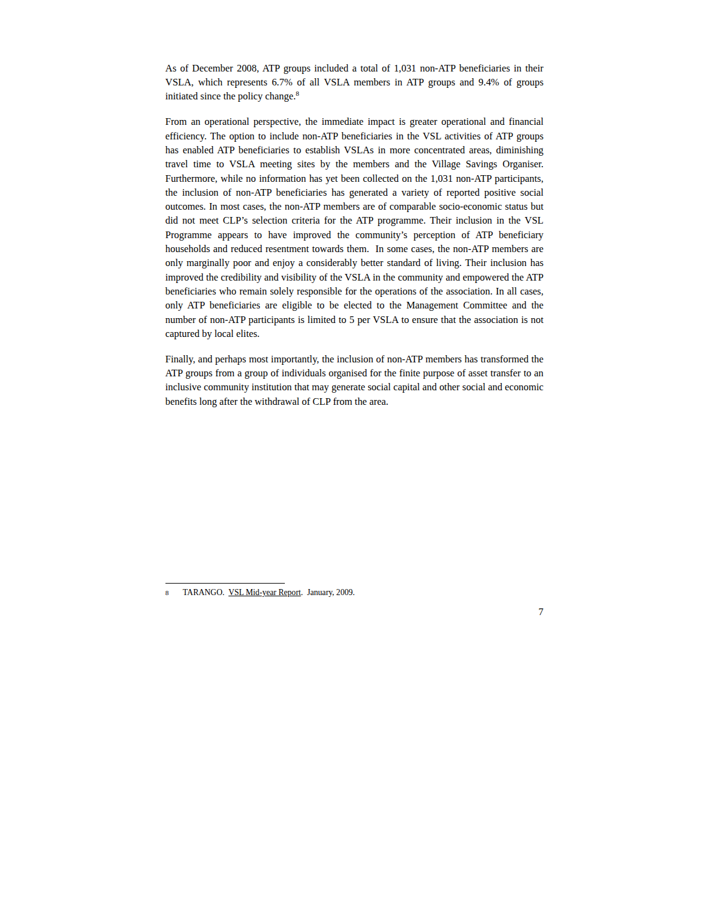As of December 2008, ATP groups included a total of 1,031 non-ATP beneficiaries in their VSLA, which represents 6.7% of all VSLA members in ATP groups and 9.4% of groups initiated since the policy change.8
From an operational perspective, the immediate impact is greater operational and financial efficiency. The option to include non-ATP beneficiaries in the VSL activities of ATP groups has enabled ATP beneficiaries to establish VSLAs in more concentrated areas, diminishing travel time to VSLA meeting sites by the members and the Village Savings Organiser. Furthermore, while no information has yet been collected on the 1,031 non-ATP participants, the inclusion of non-ATP beneficiaries has generated a variety of reported positive social outcomes. In most cases, the non-ATP members are of comparable socio-economic status but did not meet CLP’s selection criteria for the ATP programme. Their inclusion in the VSL Programme appears to have improved the community’s perception of ATP beneficiary households and reduced resentment towards them. In some cases, the non-ATP members are only marginally poor and enjoy a considerably better standard of living. Their inclusion has improved the credibility and visibility of the VSLA in the community and empowered the ATP beneficiaries who remain solely responsible for the operations of the association. In all cases, only ATP beneficiaries are eligible to be elected to the Management Committee and the number of non-ATP participants is limited to 5 per VSLA to ensure that the association is not captured by local elites.
Finally, and perhaps most importantly, the inclusion of non-ATP members has transformed the ATP groups from a group of individuals organised for the finite purpose of asset transfer to an inclusive community institution that may generate social capital and other social and economic benefits long after the withdrawal of CLP from the area.
8 TARANGO. VSL Mid-year Report. January, 2009.
7